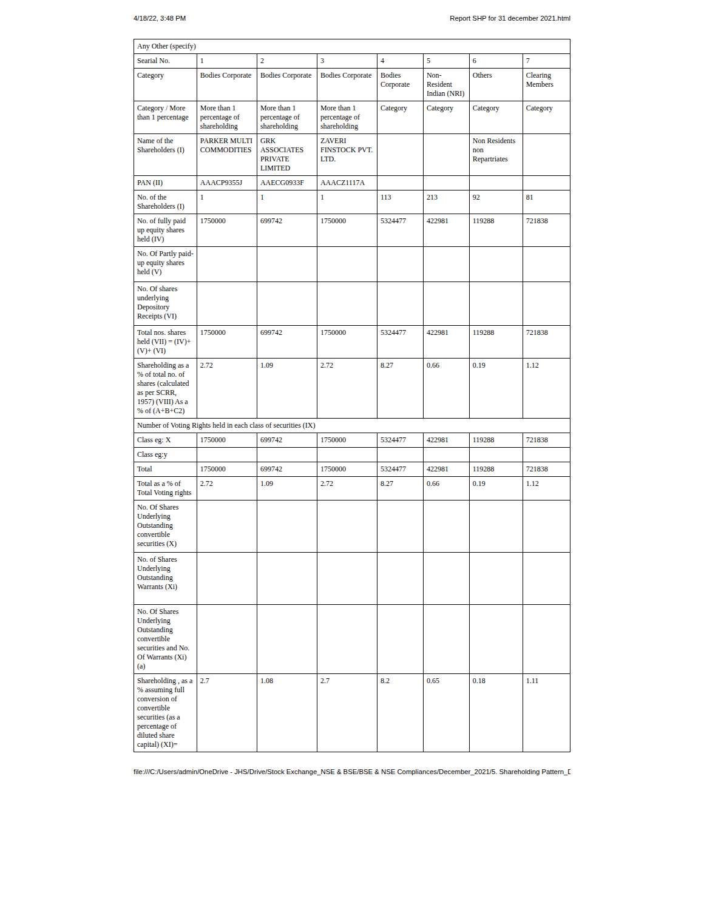4/18/22, 3:48 PM Report SHP for 31 december 2021.html
| Any Other (specify) |
| Searial No. | 1 | 2 | 3 | 4 | 5 | 6 | 7 |
| Category | Bodies Corporate | Bodies Corporate | Bodies Corporate | Bodies Corporate | Non-Resident Indian (NRI) | Others | Clearing Members |
| Category / More than 1 percentage | More than 1 percentage of shareholding | More than 1 percentage of shareholding | More than 1 percentage of shareholding | Category | Category | Category | Category |
| Name of the Shareholders (I) | PARKER MULTI COMMODITIES | GRK ASSOCIATES PRIVATE LIMITED | ZAVERI FINSTOCK PVT. LTD. | | | Non Residents non Repartriates | |
| PAN (II) | AAACP9355J | AAECG0933F | AAACZ1117A | | | | |
| No. of the Shareholders (I) | 1 | 1 | 1 | 113 | 213 | 92 | 81 |
| No. of fully paid up equity shares held (IV) | 1750000 | 699742 | 1750000 | 5324477 | 422981 | 119288 | 721838 |
| No. Of Partly paid-up equity shares held (V) | | | | | | | |
| No. Of shares underlying Depository Receipts (VI) | | | | | | | |
| Total nos. shares held (VII) = (IV)+(V)+ (VI) | 1750000 | 699742 | 1750000 | 5324477 | 422981 | 119288 | 721838 |
| Shareholding as a % of total no. of shares (calculated as per SCRR, 1957) (VIII) As a % of (A+B+C2) | 2.72 | 1.09 | 2.72 | 8.27 | 0.66 | 0.19 | 1.12 |
| Number of Voting Rights held in each class of securities (IX) |
| Class eg: X | 1750000 | 699742 | 1750000 | 5324477 | 422981 | 119288 | 721838 |
| Class eg:y | | | | | | | |
| Total | 1750000 | 699742 | 1750000 | 5324477 | 422981 | 119288 | 721838 |
| Total as a % of Total Voting rights | 2.72 | 1.09 | 2.72 | 8.27 | 0.66 | 0.19 | 1.12 |
| No. Of Shares Underlying Outstanding convertible securities (X) | | | | | | | |
| No. of Shares Underlying Outstanding Warrants (Xi) | | | | | | | |
| No. Of Shares Underlying Outstanding convertible securities and No. Of Warrants (Xi) (a) | | | | | | | |
| Shareholding , as a % assuming full conversion of convertible securities (as a percentage of diluted share capital) (XI)= | 2.7 | 1.08 | 2.7 | 8.2 | 0.65 | 0.18 | 1.11 |
file:///C:/Users/admin/OneDrive - JHS/Drive/Stock Exchange_NSE & BSE/BSE & NSE Compliances/December_2021/5. Shareholding Pattern_Dec2… 11/15